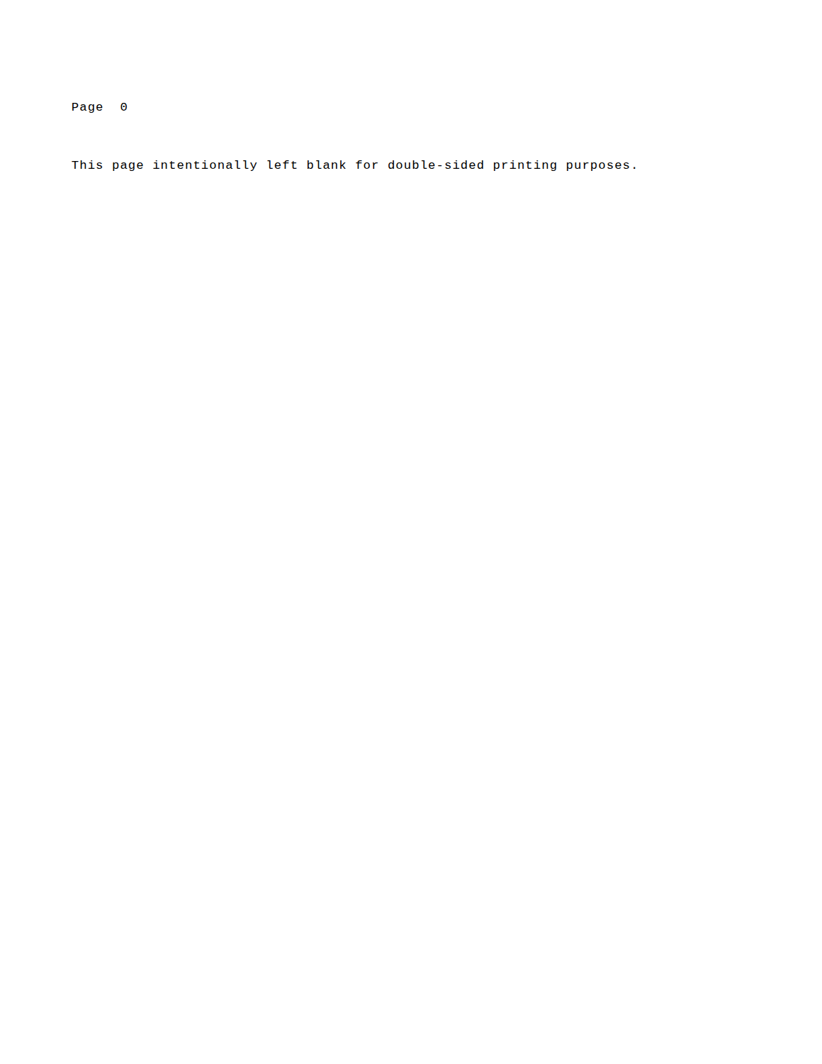Page 0
This page intentionally left blank for double-sided printing purposes.